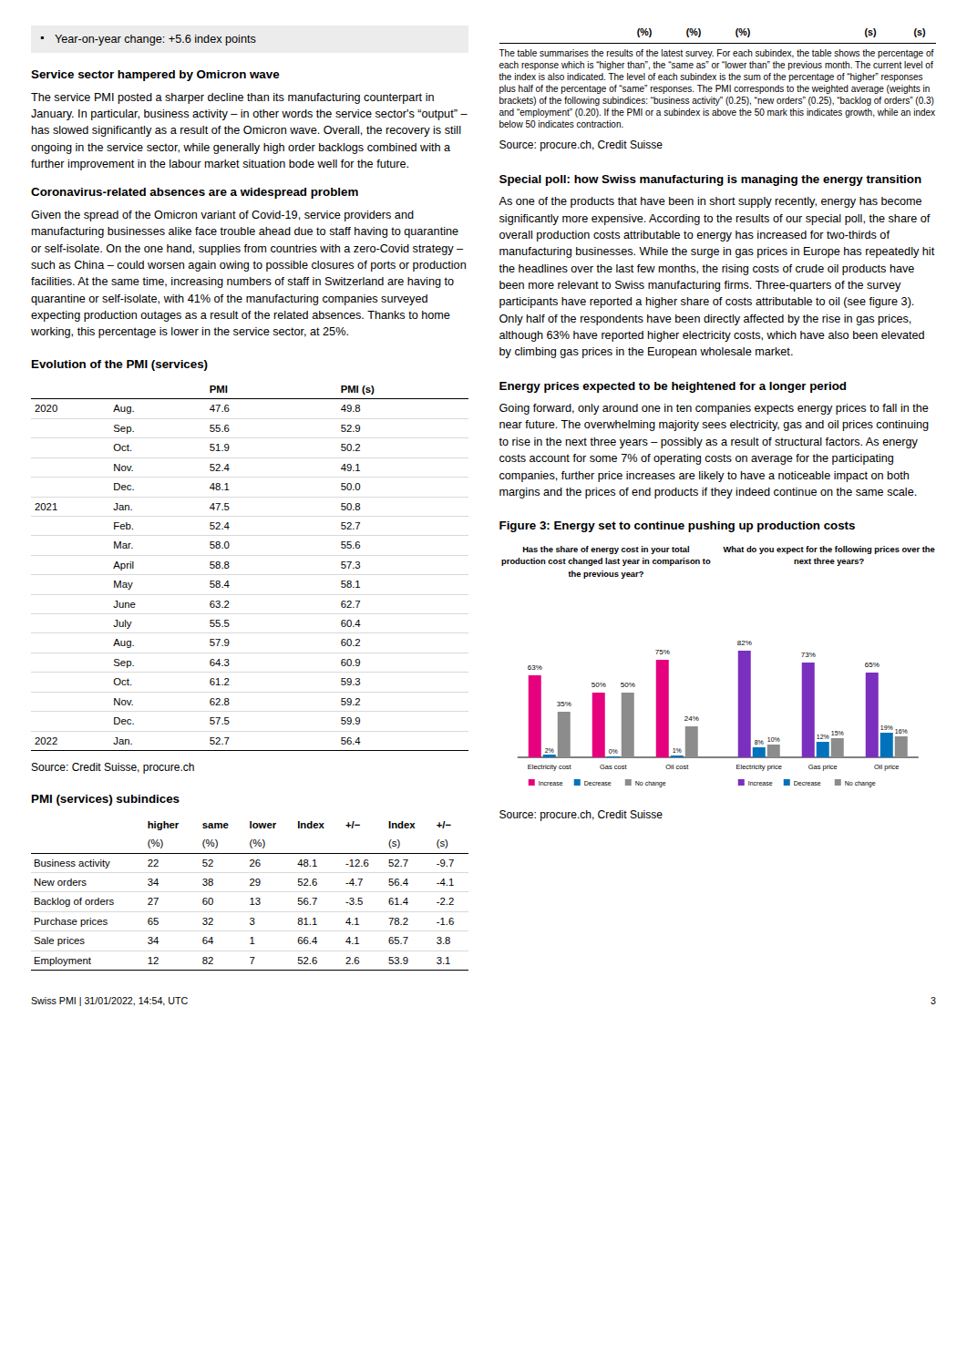Year-on-year change: +5.6 index points
Service sector hampered by Omicron wave
The service PMI posted a sharper decline than its manufacturing counterpart in January. In particular, business activity – in other words the service sector's “output” – has slowed significantly as a result of the Omicron wave. Overall, the recovery is still ongoing in the service sector, while generally high order backlogs combined with a further improvement in the labour market situation bode well for the future.
Coronavirus-related absences are a widespread problem
Given the spread of the Omicron variant of Covid-19, service providers and manufacturing businesses alike face trouble ahead due to staff having to quarantine or self-isolate. On the one hand, supplies from countries with a zero-Covid strategy – such as China – could worsen again owing to possible closures of ports or production facilities. At the same time, increasing numbers of staff in Switzerland are having to quarantine or self-isolate, with 41% of the manufacturing companies surveyed expecting production outages as a result of the related absences. Thanks to home working, this percentage is lower in the service sector, at 25%.
Evolution of the PMI (services)
| | | PMI | PMI (s) |
| --- | --- | --- | --- |
| 2020 | Aug. | 47.6 | 49.8 |
| | Sep. | 55.6 | 52.9 |
| | Oct. | 51.9 | 50.2 |
| | Nov. | 52.4 | 49.1 |
| | Dec. | 48.1 | 50.0 |
| 2021 | Jan. | 47.5 | 50.8 |
| | Feb. | 52.4 | 52.7 |
| | Mar. | 58.0 | 55.6 |
| | April | 58.8 | 57.3 |
| | May | 58.4 | 58.1 |
| | June | 63.2 | 62.7 |
| | July | 55.5 | 60.4 |
| | Aug. | 57.9 | 60.2 |
| | Sep. | 64.3 | 60.9 |
| | Oct. | 61.2 | 59.3 |
| | Nov. | 62.8 | 59.2 |
| | Dec. | 57.5 | 59.9 |
| 2022 | Jan. | 52.7 | 56.4 |
Source: Credit Suisse, procure.ch
PMI (services) subindices
| | higher | same | lower | Index | +/− | Index | +/− |
| --- | --- | --- | --- | --- | --- | --- | --- |
| | (%) | (%) | (%) | | | (s) | (s) |
| Business activity | 22 | 52 | 26 | 48.1 | -12.6 | 52.7 | -9.7 |
| New orders | 34 | 38 | 29 | 52.6 | -4.7 | 56.4 | -4.1 |
| Backlog of orders | 27 | 60 | 13 | 56.7 | -3.5 | 61.4 | -2.2 |
| Purchase prices | 65 | 32 | 3 | 81.1 | 4.1 | 78.2 | -1.6 |
| Sale prices | 34 | 64 | 1 | 66.4 | 4.1 | 65.7 | 3.8 |
| Employment | 12 | 82 | 7 | 52.6 | 2.6 | 53.9 | 3.1 |
(%)(%)(%) (s)(s)
The table summarises the results of the latest survey. For each subindex, the table shows the percentage of each response which is “higher than”, the “same as” or “lower than” the previous month. The current level of the index is also indicated. The level of each subindex is the sum of the percentage of “higher” responses plus half of the percentage of “same” responses. The PMI corresponds to the weighted average (weights in brackets) of the following subindices: “business activity” (0.25), “new orders” (0.25), “backlog of orders” (0.3) and “employment” (0.20). If the PMI or a subindex is above the 50 mark this indicates growth, while an index below 50 indicates contraction.
Source: procure.ch, Credit Suisse
Special poll: how Swiss manufacturing is managing the energy transition
As one of the products that have been in short supply recently, energy has become significantly more expensive. According to the results of our special poll, the share of overall production costs attributable to energy has increased for two-thirds of manufacturing businesses. While the surge in gas prices in Europe has repeatedly hit the headlines over the last few months, the rising costs of crude oil products have been more relevant to Swiss manufacturing firms. Three-quarters of the survey participants have reported a higher share of costs attributable to oil (see figure 3). Only half of the respondents have been directly affected by the rise in gas prices, although 63% have reported higher electricity costs, which have also been elevated by climbing gas prices in the European wholesale market.
Energy prices expected to be heightened for a longer period
Going forward, only around one in ten companies expects energy prices to fall in the near future. The overwhelming majority sees electricity, gas and oil prices continuing to rise in the next three years – possibly as a result of structural factors. As energy costs account for some 7% of operating costs on average for the participating companies, further price increases are likely to have a noticeable impact on both margins and the prices of end products if they indeed continue on the same scale.
Figure 3: Energy set to continue pushing up production costs
Has the share of energy cost in your total production cost changed last year in comparison to the previous year?
What do you expect for the following prices over the next three years?
63% 2% 35% 50% 0% 50% 75% 1% 24% 82% 8% 10% 73% 12% 15% 65% 19% 16% Electricity cost Gas cost Oil cost Electricity price Gas price Oil price Increase Decrease No change Increase Decrease No change
Source: procure.ch, Credit Suisse
Swiss PMI | 31/01/2022, 14:54, UTC
3